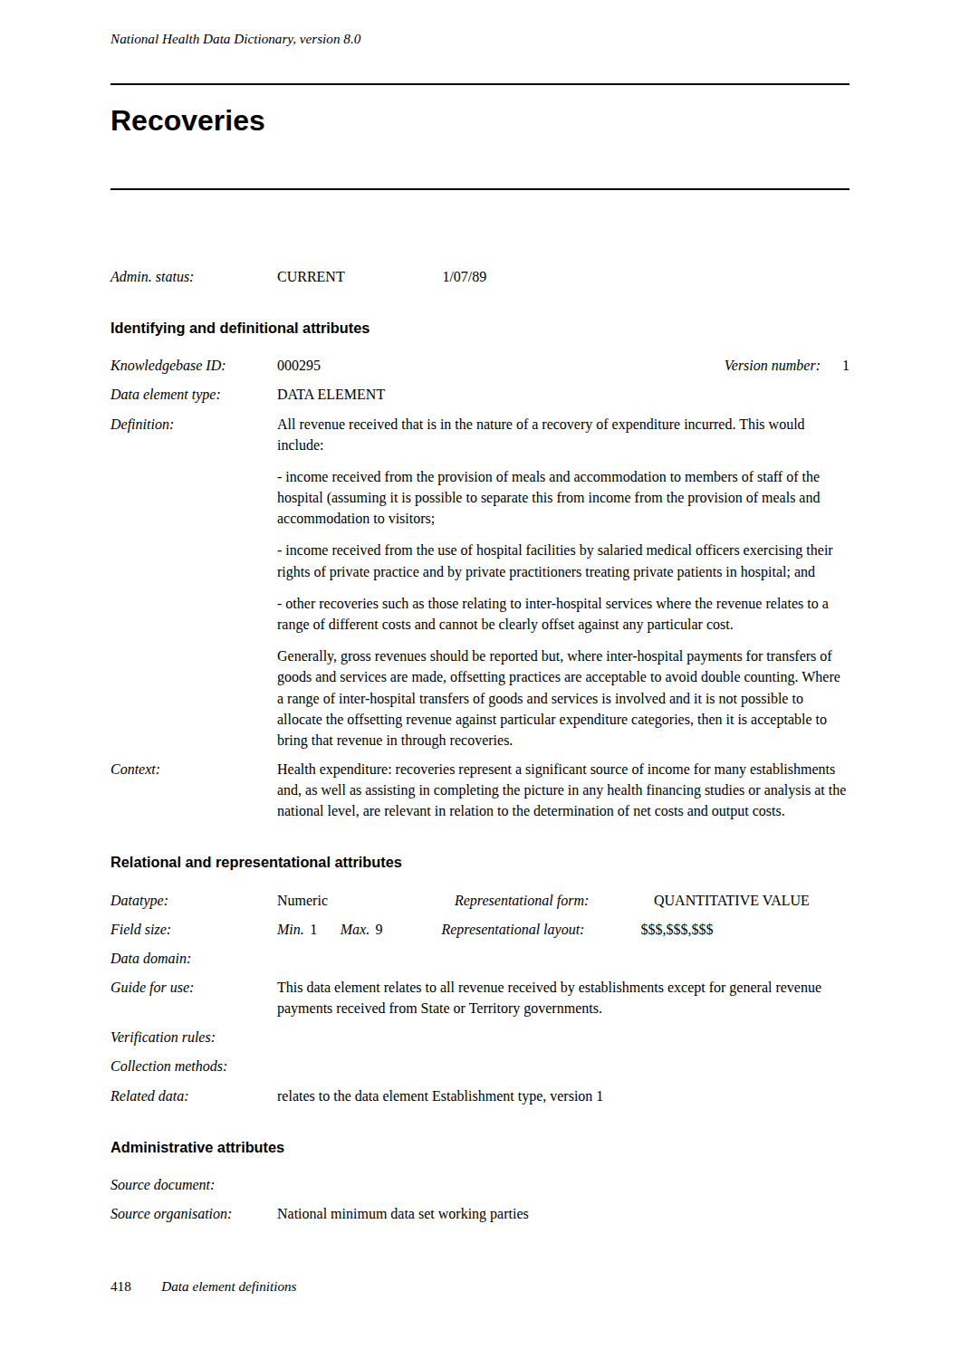National Health Data Dictionary, version 8.0
Recoveries
| Admin. status: | CURRENT 1/07/89 |
Identifying and definitional attributes
| Knowledgebase ID: | 000295 Version number: 1 |
| Data element type: | DATA ELEMENT |
| Definition: | All revenue received that is in the nature of a recovery of expenditure incurred. This would include: - income received from the provision of meals and accommodation to members of staff of the hospital (assuming it is possible to separate this from income from the provision of meals and accommodation to visitors; - income received from the use of hospital facilities by salaried medical officers exercising their rights of private practice and by private practitioners treating private patients in hospital; and - other recoveries such as those relating to inter-hospital services where the revenue relates to a range of different costs and cannot be clearly offset against any particular cost. Generally, gross revenues should be reported but, where inter-hospital payments for transfers of goods and services are made, offsetting practices are acceptable to avoid double counting. Where a range of inter-hospital transfers of goods and services is involved and it is not possible to allocate the offsetting revenue against particular expenditure categories, then it is acceptable to bring that revenue in through recoveries. |
| Context: | Health expenditure: recoveries represent a significant source of income for many establishments and, as well as assisting in completing the picture in any health financing studies or analysis at the national level, are relevant in relation to the determination of net costs and output costs. |
Relational and representational attributes
| Datatype: | Numeric Representational form: QUANTITATIVE VALUE |
| Field size: | Min. 1 Max. 9 Representational layout: $$$,$$$,$$$ |
| Data domain: | |
| Guide for use: | This data element relates to all revenue received by establishments except for general revenue payments received from State or Territory governments. |
| Verification rules: | |
| Collection methods: | |
| Related data: | relates to the data element Establishment type, version 1 |
Administrative attributes
| Source document: | |
| Source organisation: | National minimum data set working parties |
418 Data element definitions